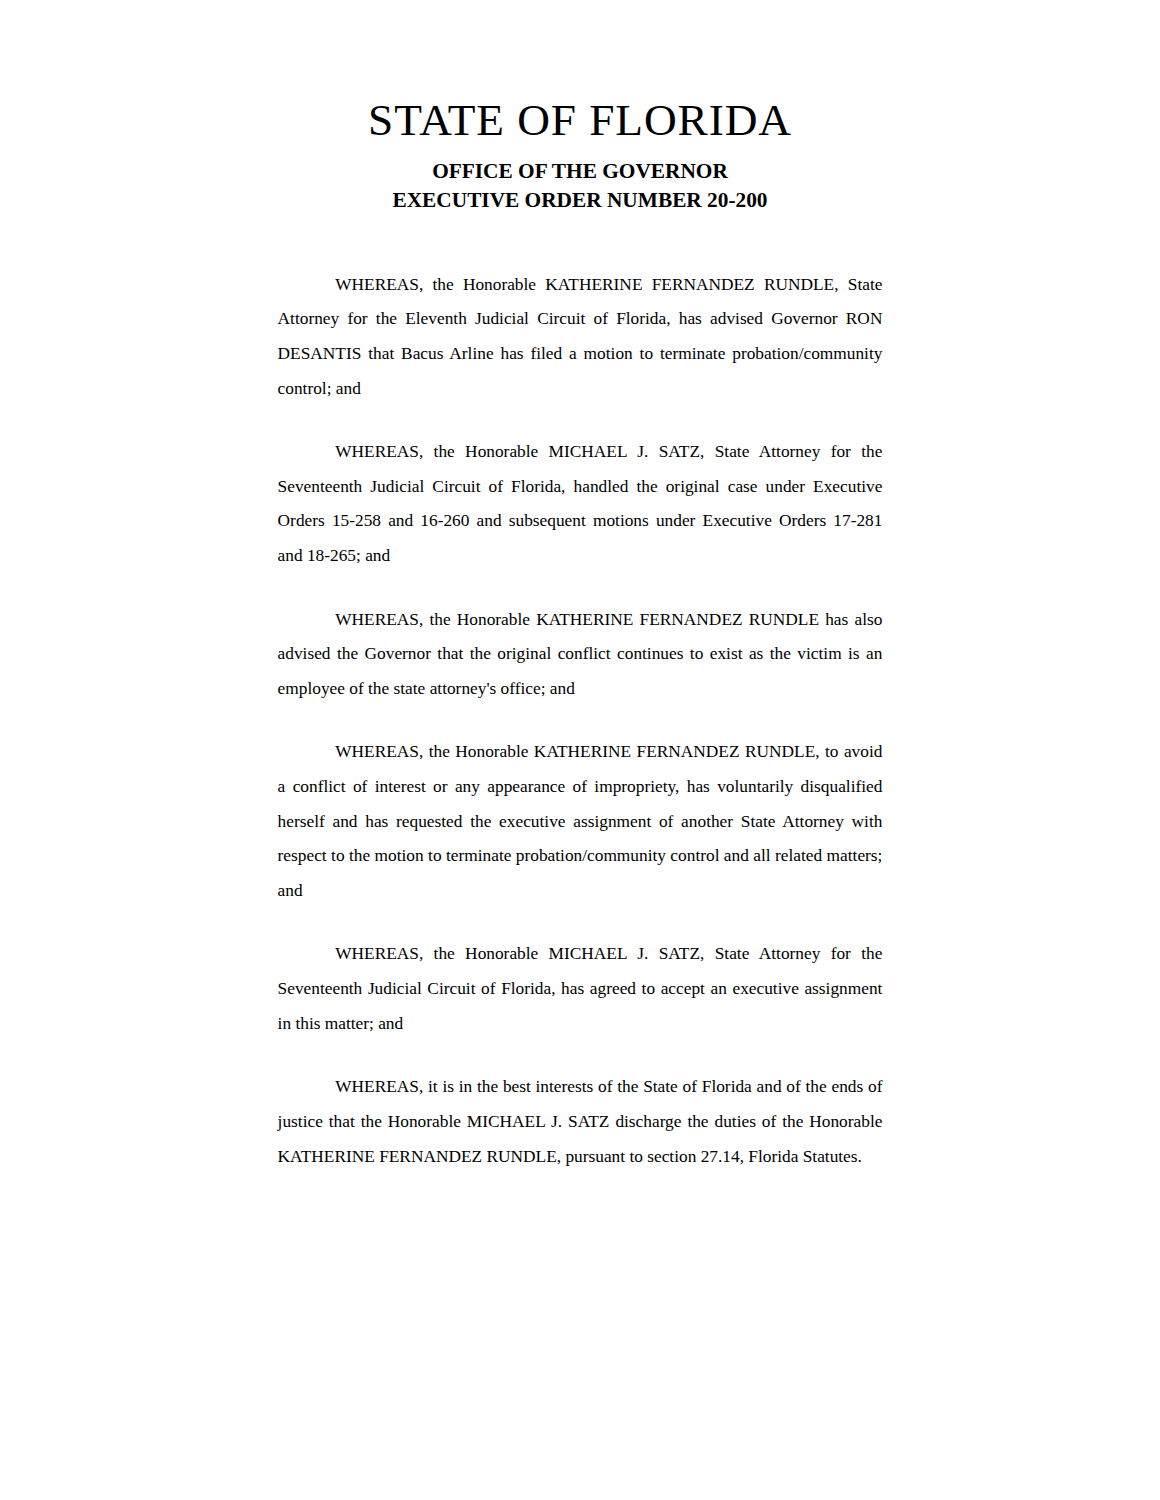STATE OF FLORIDA
OFFICE OF THE GOVERNOR EXECUTIVE ORDER NUMBER 20-200
WHEREAS, the Honorable KATHERINE FERNANDEZ RUNDLE, State Attorney for the Eleventh Judicial Circuit of Florida, has advised Governor RON DESANTIS that Bacus Arline has filed a motion to terminate probation/community control; and
WHEREAS, the Honorable MICHAEL J. SATZ, State Attorney for the Seventeenth Judicial Circuit of Florida, handled the original case under Executive Orders 15-258 and 16-260 and subsequent motions under Executive Orders 17-281 and 18-265; and
WHEREAS, the Honorable KATHERINE FERNANDEZ RUNDLE has also advised the Governor that the original conflict continues to exist as the victim is an employee of the state attorney's office; and
WHEREAS, the Honorable KATHERINE FERNANDEZ RUNDLE, to avoid a conflict of interest or any appearance of impropriety, has voluntarily disqualified herself and has requested the executive assignment of another State Attorney with respect to the motion to terminate probation/community control and all related matters; and
WHEREAS, the Honorable MICHAEL J. SATZ, State Attorney for the Seventeenth Judicial Circuit of Florida, has agreed to accept an executive assignment in this matter; and
WHEREAS, it is in the best interests of the State of Florida and of the ends of justice that the Honorable MICHAEL J. SATZ discharge the duties of the Honorable KATHERINE FERNANDEZ RUNDLE, pursuant to section 27.14, Florida Statutes.